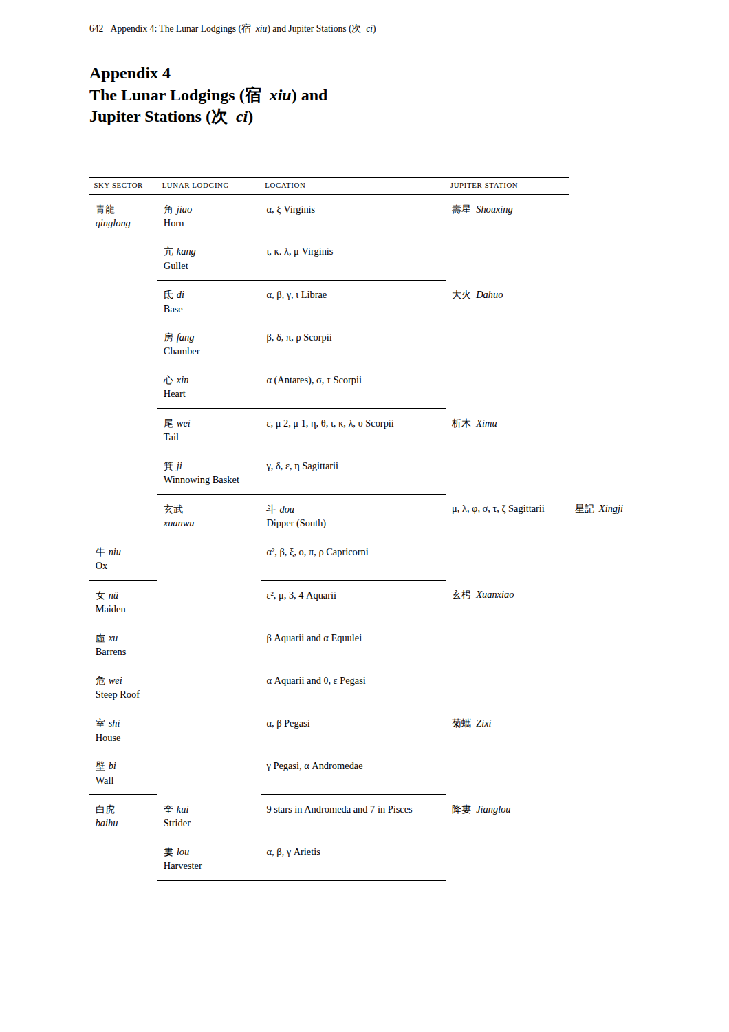642 Appendix 4: The Lunar Lodgings (宿 xiu) and Jupiter Stations (次 ci)
Appendix 4
The Lunar Lodgings (宿 xiu) and
Jupiter Stations (次 ci)
| Sky Sector | Lunar Lodging | Location | Jupiter Station |
| --- | --- | --- | --- |
| 青龍 qinglong | 角 jiao Horn | α, ξ Virginis | 壽星 Shouxing |
| 亢 kang Gullet | ι, κ. λ, μ Virginis |
| 氐 di Base | α, β, γ, ι Librae | 大火 Dahuo |
| 房 fang Chamber | β, δ, π, ρ Scorpii |
| 心 xin Heart | α (Antares), σ, τ Scorpii |
| 尾 wei Tail | ε, μ 2, μ 1, η, θ, ι, κ, λ, υ Scorpii | 析木 Ximu |
| 箕 ji Winnowing Basket | γ, δ, ε, η Sagittarii |
| 玄武 xuanwu | 斗 dou Dipper (South) | μ, λ, φ, σ, τ, ζ Sagittarii | 星記 Xingji |
| 牛 niu Ox | α², β, ξ, ο, π, ρ Capricorni |
| 女 nü Maiden | ε², μ, 3, 4 Aquarii | 玄枵 Xuanxiao |
| 虛 xu Barrens | β Aquarii and α Equulei |
| 危 wei Steep Roof | α Aquarii and θ, ε Pegasi |
| 室 shi House | α, β Pegasi | 菊蠵 Zixi |
| 壁 bi Wall | γ Pegasi, α Andromedae |
| 白虎 baihu | 奎 kui Strider | 9 stars in Andromeda and 7 in Pisces | 降婁 Jianglou |
| 婁 lou Harvester | α, β, γ Arietis |